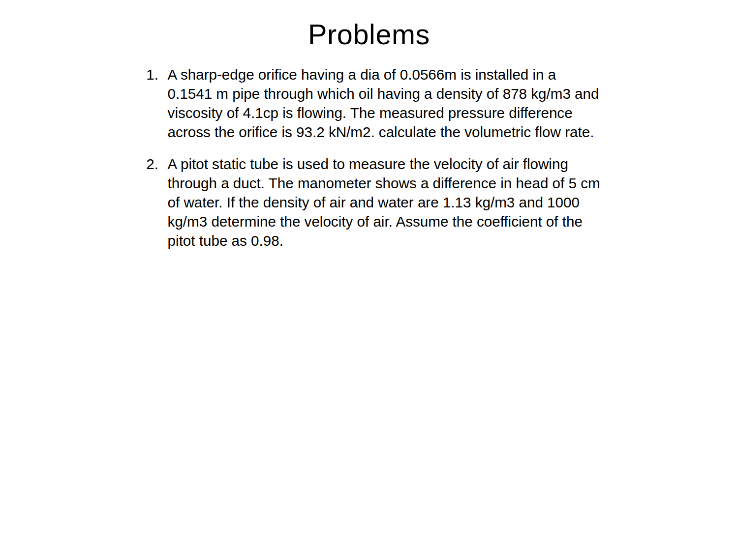Problems
A sharp-edge orifice having a dia of 0.0566m is installed in a 0.1541 m pipe through which oil having a density of 878 kg/m3 and viscosity of 4.1cp is flowing. The measured pressure difference across the orifice is 93.2 kN/m2. calculate the volumetric flow rate.
A pitot static tube is used to measure the velocity of air flowing through a duct. The manometer shows a difference in head of 5 cm of water. If the density of air and water are 1.13 kg/m3 and 1000 kg/m3 determine the velocity of air. Assume the coefficient of the pitot tube as 0.98.